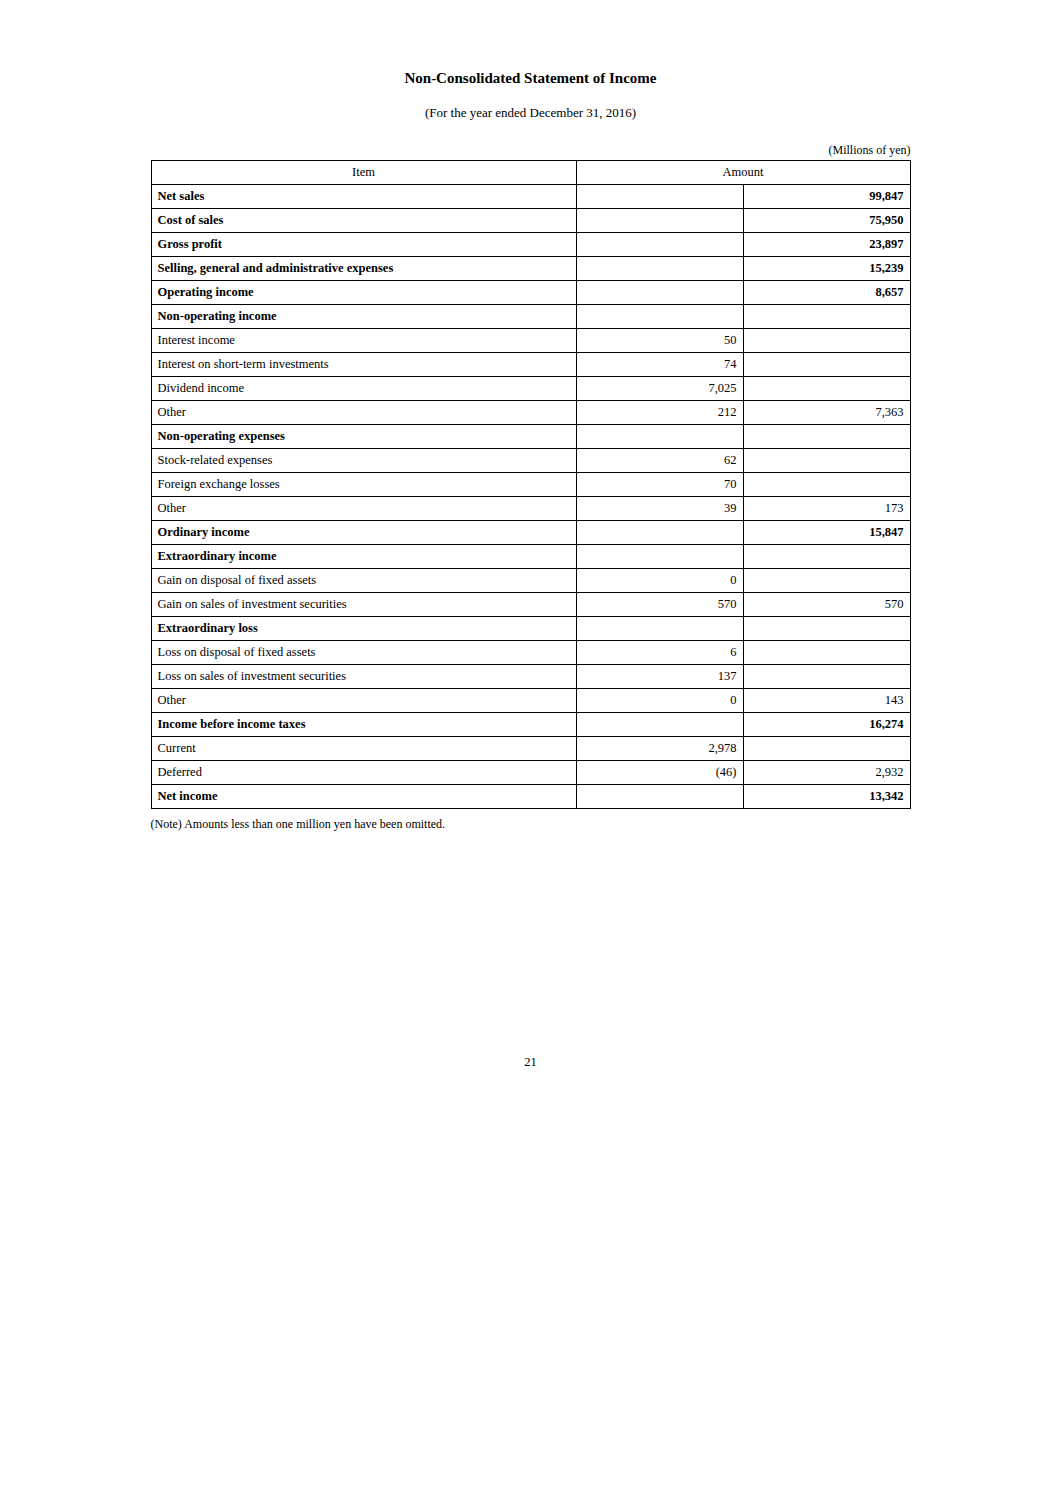Non-Consolidated Statement of Income
(For the year ended December 31, 2016)
(Millions of yen)
| Item | Amount |
| --- | --- |
| Net sales | | 99,847 |
| Cost of sales | | 75,950 |
| Gross profit | | 23,897 |
| Selling, general and administrative expenses | | 15,239 |
| Operating income | | 8,657 |
| Non-operating income | | |
| Interest income | 50 | |
| Interest on short-term investments | 74 | |
| Dividend income | 7,025 | |
| Other | 212 | 7,363 |
| Non-operating expenses | | |
| Stock-related expenses | 62 | |
| Foreign exchange losses | 70 | |
| Other | 39 | 173 |
| Ordinary income | | 15,847 |
| Extraordinary income | | |
| Gain on disposal of fixed assets | 0 | |
| Gain on sales of investment securities | 570 | 570 |
| Extraordinary loss | | |
| Loss on disposal of fixed assets | 6 | |
| Loss on sales of investment securities | 137 | |
| Other | 0 | 143 |
| Income before income taxes | | 16,274 |
| Current | 2,978 | |
| Deferred | (46) | 2,932 |
| Net income | | 13,342 |
(Note) Amounts less than one million yen have been omitted.
21